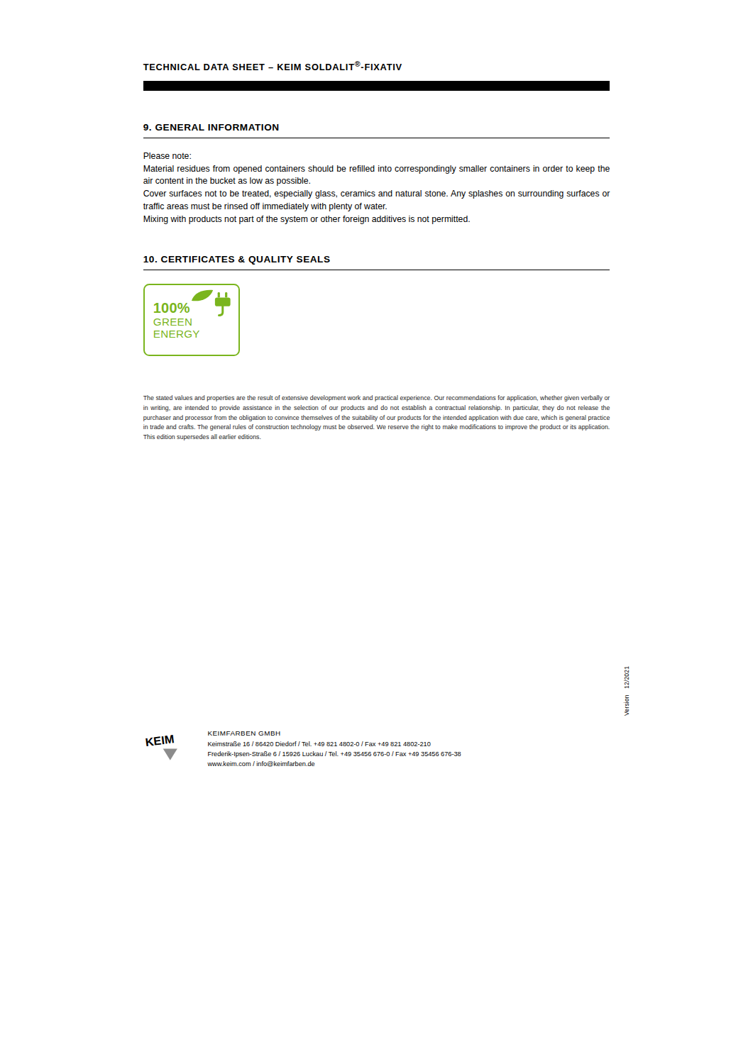Technical Data Sheet – KEIM Soldalit®-Fixativ
9. General Information
Please note:
Material residues from opened containers should be refilled into correspondingly smaller containers in order to keep the air content in the bucket as low as possible.
Cover surfaces not to be treated, especially glass, ceramics and natural stone. Any splashes on surrounding surfaces or traffic areas must be rinsed off immediately with plenty of water.
Mixing with products not part of the system or other foreign additives is not permitted.
10. Certificates & Quality Seals
100% GREEN ENERGY
The stated values and properties are the result of extensive development work and practical experience. Our recommendations for application, whether given verbally or in writing, are intended to provide assistance in the selection of our products and do not establish a contractual relationship. In particular, they do not release the purchaser and processor from the obligation to convince themselves of the suitability of our products for the intended application with due care, which is general practice in trade and crafts. The general rules of construction technology must be observed. We reserve the right to make modifications to improve the product or its application. This edition supersedes all earlier editions.
Version 12/2021
KEIM
KEIMFARBEN GMBH
Keimstraße 16 / 86420 Diedorf / Tel. +49 821 4802-0 / Fax +49 821 4802-210
Frederik-Ipsen-Straße 6 / 15926 Luckau / Tel. +49 35456 676-0 / Fax +49 35456 676-38
www.keim.com / info@keimfarben.de